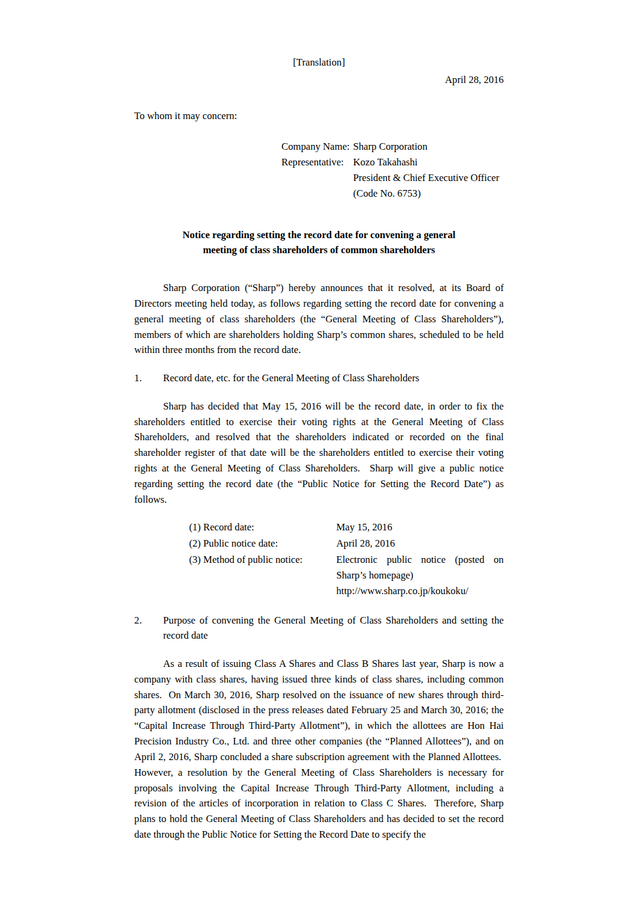[Translation]
April 28, 2016
To whom it may concern:
| Company Name: | Sharp Corporation |
| Representative: | Kozo Takahashi |
| | President & Chief Executive Officer |
| | (Code No. 6753) |
Notice regarding setting the record date for convening a general meeting of class shareholders of common shareholders
Sharp Corporation (“Sharp”) hereby announces that it resolved, at its Board of Directors meeting held today, as follows regarding setting the record date for convening a general meeting of class shareholders (the “General Meeting of Class Shareholders”), members of which are shareholders holding Sharp’s common shares, scheduled to be held within three months from the record date.
1.
Record date, etc. for the General Meeting of Class Shareholders
Sharp has decided that May 15, 2016 will be the record date, in order to fix the shareholders entitled to exercise their voting rights at the General Meeting of Class Shareholders, and resolved that the shareholders indicated or recorded on the final shareholder register of that date will be the shareholders entitled to exercise their voting rights at the General Meeting of Class Shareholders. Sharp will give a public notice regarding setting the record date (the “Public Notice for Setting the Record Date”) as follows.
| (1) Record date: | May 15, 2016 |
| (2) Public notice date: | April 28, 2016 |
| (3) Method of public notice: | Electronic public notice (posted on Sharp’s homepage) |
| | http://www.sharp.co.jp/koukoku/ |
2.
Purpose of convening the General Meeting of Class Shareholders and setting the record date
As a result of issuing Class A Shares and Class B Shares last year, Sharp is now a company with class shares, having issued three kinds of class shares, including common shares. On March 30, 2016, Sharp resolved on the issuance of new shares through third-party allotment (disclosed in the press releases dated February 25 and March 30, 2016; the “Capital Increase Through Third-Party Allotment”), in which the allottees are Hon Hai Precision Industry Co., Ltd. and three other companies (the “Planned Allottees”), and on April 2, 2016, Sharp concluded a share subscription agreement with the Planned Allottees. However, a resolution by the General Meeting of Class Shareholders is necessary for proposals involving the Capital Increase Through Third-Party Allotment, including a revision of the articles of incorporation in relation to Class C Shares. Therefore, Sharp plans to hold the General Meeting of Class Shareholders and has decided to set the record date through the Public Notice for Setting the Record Date to specify the